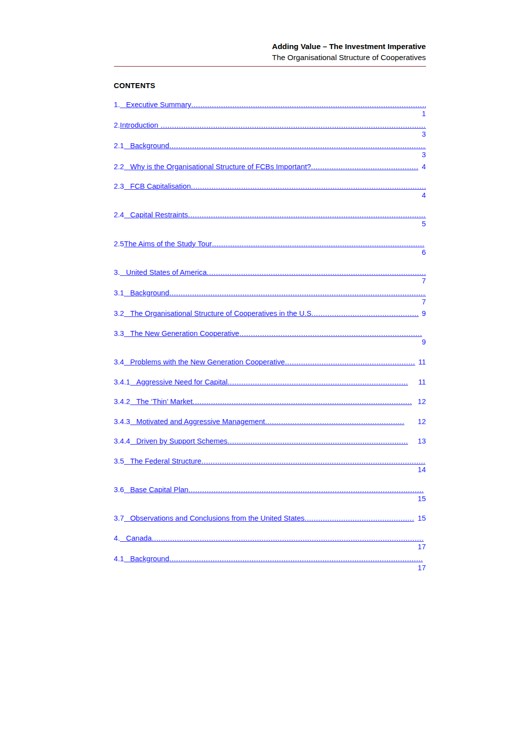Adding Value – The Investment Imperative
The Organisational Structure of Cooperatives
CONTENTS
1. Executive Summary....................................................................................................... 1
2. Introduction ......................................................................................................................... 3
2.1 Background................................................................................................................. 3
2.2 Why is the Organisational Structure of FCBs Important?............................................... 4
2.3 FCB Capitalisation....................................................................................................... 4
2.4 Capital Restraints......................................................................................................... 5
2.5 The Aims of the Study Tour............................................................................................. 6
3. United States of America................................................................................................ 7
3.1 Background................................................................................................................. 7
3.2 The Organisational Structure of Cooperatives in the U.S............................................... 9
3.3 The New Generation Cooperative................................................................................ 9
3.4 Problems with the New Generation Cooperative......................................................... 11
3.4.1 Aggressive Need for Capital............................................................................... 11
3.4.2 The ‘Thin’ Market................................................................................................ 12
3.4.3 Motivated and Aggressive Management............................................................. 12
3.4.4 Driven by Support Schemes............................................................................... 13
3.5 The Federal Structure.................................................................................................. 14
3.6 Base Capital Plan....................................................................................................... 15
3.7 Observations and Conclusions from the United States................................................ 15
4. Canada....................................................................................................................... 17
4.1 Background............................................................................................................... 17